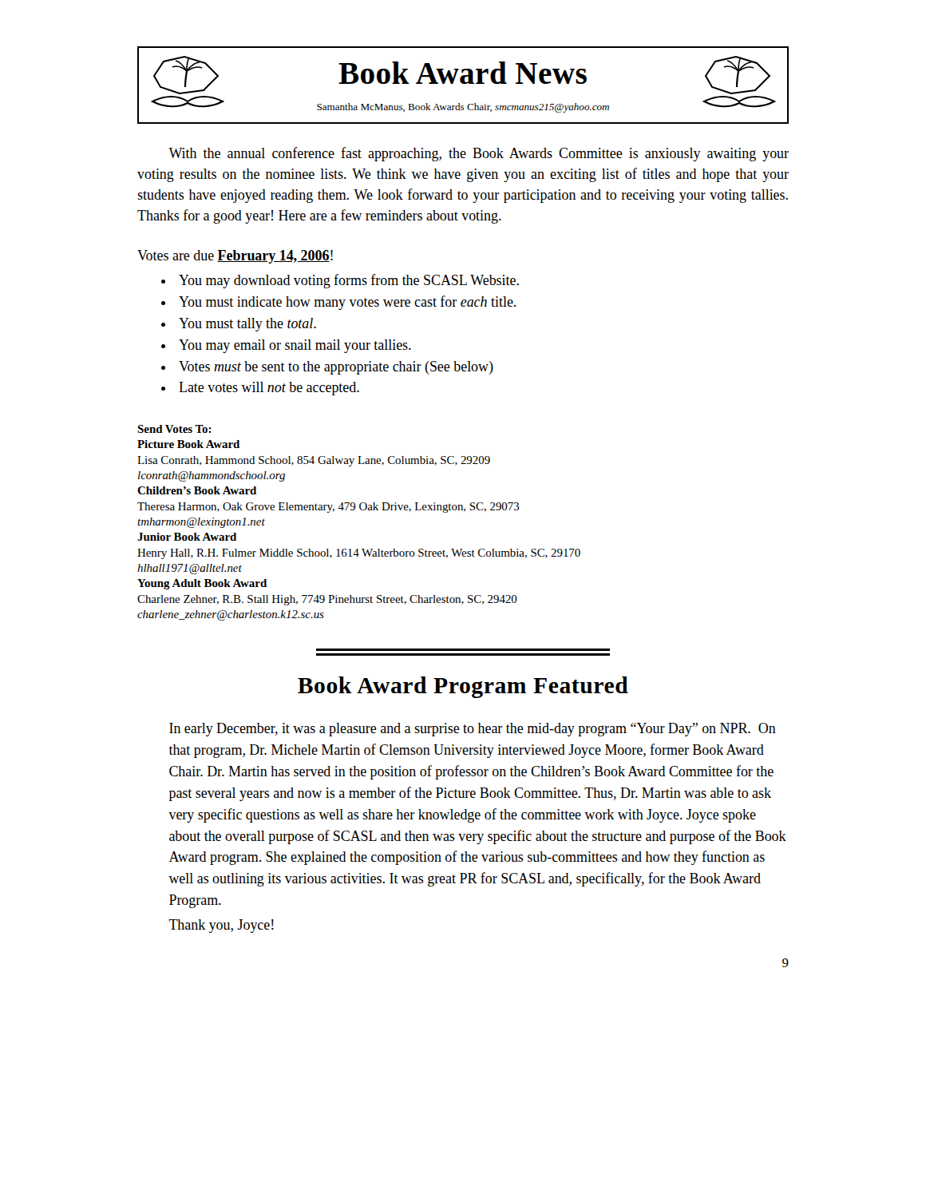Book Award News
Samantha McManus, Book Awards Chair, smcmanus215@yahoo.com
With the annual conference fast approaching, the Book Awards Committee is anxiously awaiting your voting results on the nominee lists. We think we have given you an exciting list of titles and hope that your students have enjoyed reading them. We look forward to your participation and to receiving your voting tallies. Thanks for a good year! Here are a few reminders about voting.
Votes are due February 14, 2006!
You may download voting forms from the SCASL Website.
You must indicate how many votes were cast for each title.
You must tally the total.
You may email or snail mail your tallies.
Votes must be sent to the appropriate chair (See below)
Late votes will not be accepted.
Send Votes To:
Picture Book Award
Lisa Conrath, Hammond School, 854 Galway Lane, Columbia, SC, 29209
lconrath@hammondschool.org
Children’s Book Award
Theresa Harmon, Oak Grove Elementary, 479 Oak Drive, Lexington, SC, 29073
tmharmon@lexington1.net
Junior Book Award
Henry Hall, R.H. Fulmer Middle School, 1614 Walterboro Street, West Columbia, SC, 29170
hlhall1971@alltel.net
Young Adult Book Award
Charlene Zehner, R.B. Stall High, 7749 Pinehurst Street, Charleston, SC, 29420
charlene_zehner@charleston.k12.sc.us
Book Award Program Featured
In early December, it was a pleasure and a surprise to hear the mid-day program “Your Day” on NPR. On that program, Dr. Michele Martin of Clemson University interviewed Joyce Moore, former Book Award Chair. Dr. Martin has served in the position of professor on the Children’s Book Award Committee for the past several years and now is a member of the Picture Book Committee. Thus, Dr. Martin was able to ask very specific questions as well as share her knowledge of the committee work with Joyce. Joyce spoke about the overall purpose of SCASL and then was very specific about the structure and purpose of the Book Award program. She explained the composition of the various sub-committees and how they function as well as outlining its various activities. It was great PR for SCASL and, specifically, for the Book Award Program.
Thank you, Joyce!
9